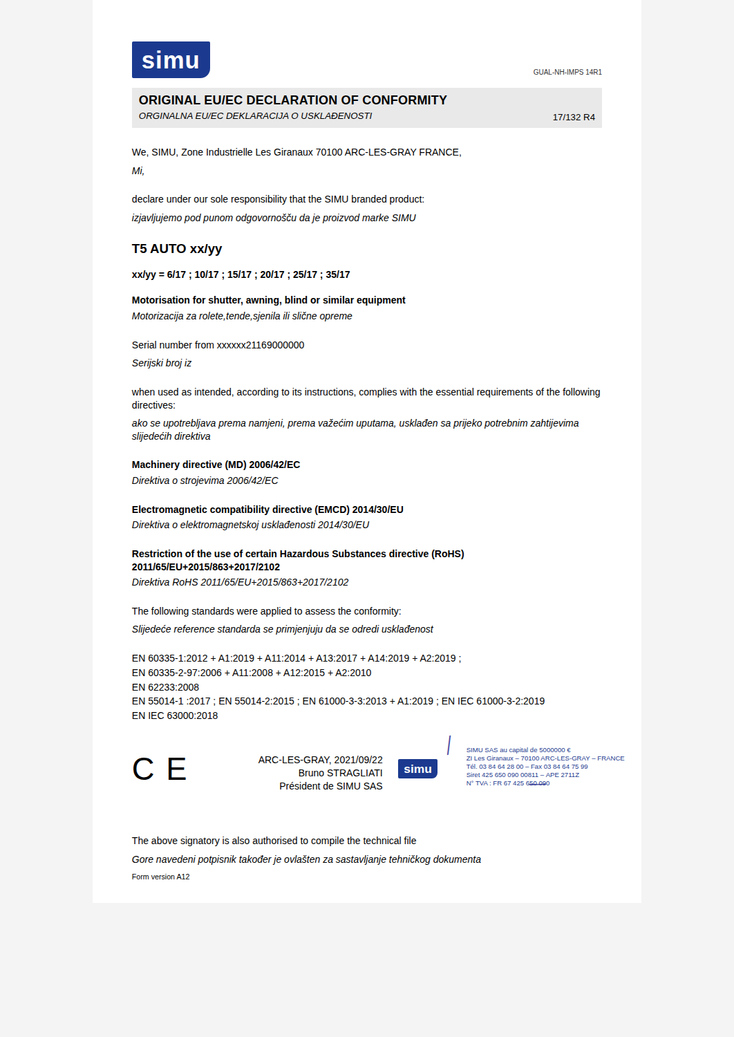simu
GUAL-NH-IMPS 14R1
ORIGINAL EU/EC DECLARATION OF CONFORMITY
ORGINALNA EU/EC DEKLARACIJA O USKLAĐENOSTI
17/132 R4
We, SIMU, Zone Industrielle Les Giranaux 70100 ARC-LES-GRAY FRANCE,
Mi,
declare under our sole responsibility that the SIMU branded product:
izjavljujemo pod punom odgovornošču da je proizvod marke SIMU
T5 AUTO xx/yy
xx/yy = 6/17 ; 10/17 ; 15/17 ; 20/17 ; 25/17 ; 35/17
Motorisation for shutter, awning, blind or similar equipment
Motorizacija za rolete,tende,sjenila ili slične opreme
Serial number from xxxxxx21169000000
Serijski broj iz
when used as intended, according to its instructions, complies with the essential requirements of the following directives:
ako se upotrebljava prema namjeni, prema važećim uputama, usklađen sa prijeko potrebnim zahtijevima slijedećih direktiva
Machinery directive (MD) 2006/42/EC
Direktiva o strojevima 2006/42/EC
Electromagnetic compatibility directive (EMCD) 2014/30/EU
Direktiva o elektromagnetskoj usklađenosti 2014/30/EU
Restriction of the use of certain Hazardous Substances directive (RoHS) 2011/65/EU+2015/863+2017/2102
Direktiva RoHS 2011/65/EU+2015/863+2017/2102
The following standards were applied to assess the conformity:
Slijedeće reference standarda se primjenjuju da se odredi usklađenost
EN 60335‑1:2012 + A1:2019 + A11:2014 + A13:2017 + A14:2019 + A2:2019 ;
EN 60335‑2‑97:2006 + A11:2008 + A12:2015 + A2:2010
EN 62233:2008
EN 55014‑1 :2017 ; EN 55014‑2:2015 ; EN 61000‑3‑3:2013 + A1:2019 ; EN IEC 61000‑3‑2:2019
EN IEC 63000:2018
C E
ARC-LES-GRAY, 2021/09/22
Bruno STRAGLIATI
Président de SIMU SAS
/
/
simu
SIMU SAS au capital de 5000000 €
ZI Les Giranaux – 70100 ARC-LES-GRAY – FRANCE
Tél. 03 84 64 28 00 – Fax 03 84 64 75 99
Siret 425 650 090 00811 – APE 2711Z
N° TVA : FR 67 425 650 090
The above signatory is also authorised to compile the technical file
Gore navedeni potpisnik također je ovlašten za sastavljanje tehničkog dokumenta
Form version A12